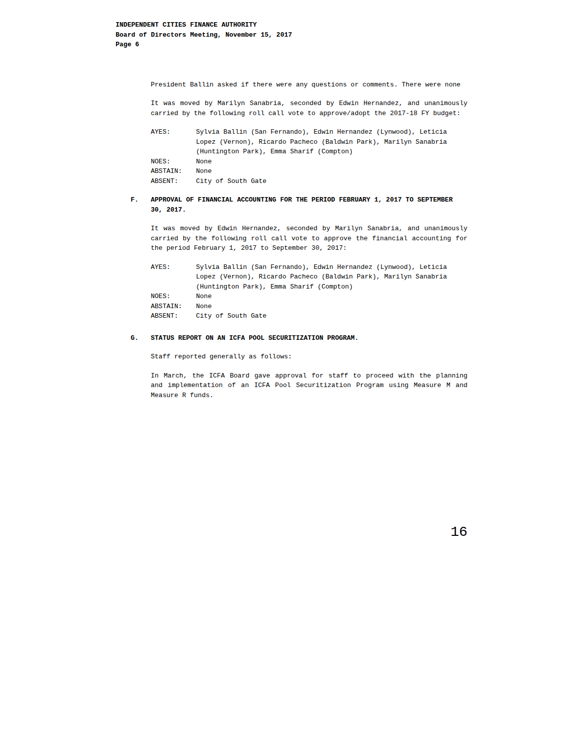INDEPENDENT CITIES FINANCE AUTHORITY
Board of Directors Meeting, November 15, 2017
Page 6
President Ballin asked if there were any questions or comments. There were none
It was moved by Marilyn Sanabria, seconded by Edwin Hernandez, and unanimously carried by the following roll call vote to approve/adopt the 2017-18 FY budget:
AYES:
Sylvia Ballin (San Fernando), Edwin Hernandez (Lynwood), Leticia Lopez (Vernon), Ricardo Pacheco (Baldwin Park), Marilyn Sanabria (Huntington Park), Emma Sharif (Compton)
NOES:
None
ABSTAIN:
None
ABSENT:
City of South Gate
F.
APPROVAL OF FINANCIAL ACCOUNTING FOR THE PERIOD FEBRUARY 1, 2017 TO SEPTEMBER 30, 2017.
It was moved by Edwin Hernandez, seconded by Marilyn Sanabria, and unanimously carried by the following roll call vote to approve the financial accounting for the period February 1, 2017 to September 30, 2017:
AYES:
Sylvia Ballin (San Fernando), Edwin Hernandez (Lynwood), Leticia Lopez (Vernon), Ricardo Pacheco (Baldwin Park), Marilyn Sanabria (Huntington Park), Emma Sharif (Compton)
NOES:
None
ABSTAIN:
None
ABSENT:
City of South Gate
G.
STATUS REPORT ON AN ICFA POOL SECURITIZATION PROGRAM.
Staff reported generally as follows:
In March, the ICFA Board gave approval for staff to proceed with the planning and implementation of an ICFA Pool Securitization Program using Measure M and Measure R funds.
16